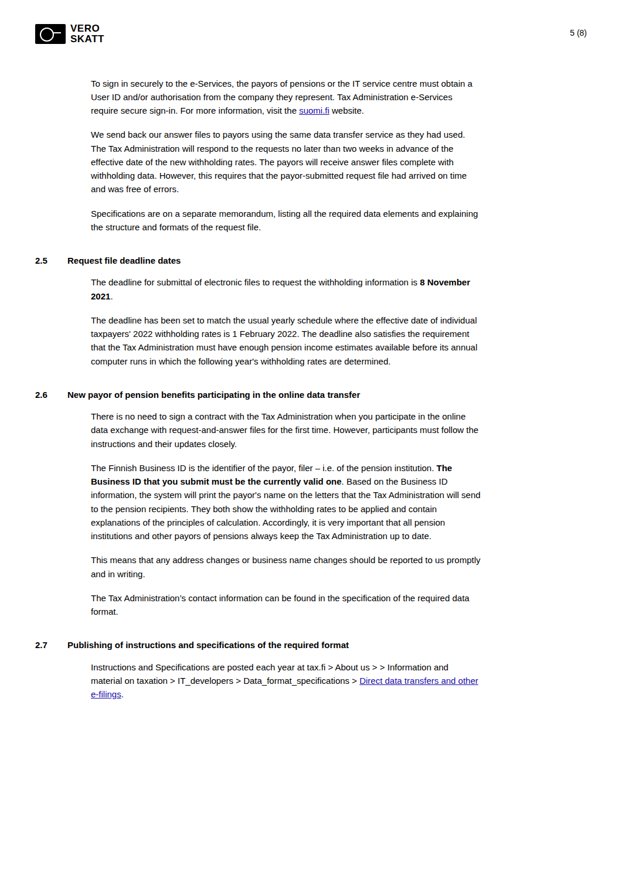VERO
SKATT
5 (8)
To sign in securely to the e-Services, the payors of pensions or the IT service centre must obtain a User ID and/or authorisation from the company they represent. Tax Administration e-Services require secure sign-in. For more information, visit the suomi.fi website.
We send back our answer files to payors using the same data transfer service as they had used. The Tax Administration will respond to the requests no later than two weeks in advance of the effective date of the new withholding rates. The payors will receive answer files complete with withholding data. However, this requires that the payor-submitted request file had arrived on time and was free of errors.
Specifications are on a separate memorandum, listing all the required data elements and explaining the structure and formats of the request file.
2.5 Request file deadline dates
The deadline for submittal of electronic files to request the withholding information is 8 November 2021.
The deadline has been set to match the usual yearly schedule where the effective date of individual taxpayers' 2022 withholding rates is 1 February 2022. The deadline also satisfies the requirement that the Tax Administration must have enough pension income estimates available before its annual computer runs in which the following year's withholding rates are determined.
2.6 New payor of pension benefits participating in the online data transfer
There is no need to sign a contract with the Tax Administration when you participate in the online data exchange with request-and-answer files for the first time. However, participants must follow the instructions and their updates closely.
The Finnish Business ID is the identifier of the payor, filer – i.e. of the pension institution. The Business ID that you submit must be the currently valid one. Based on the Business ID information, the system will print the payor's name on the letters that the Tax Administration will send to the pension recipients. They both show the withholding rates to be applied and contain explanations of the principles of calculation. Accordingly, it is very important that all pension institutions and other payors of pensions always keep the Tax Administration up to date.
This means that any address changes or business name changes should be reported to us promptly and in writing.
The Tax Administration’s contact information can be found in the specification of the required data format.
2.7 Publishing of instructions and specifications of the required format
Instructions and Specifications are posted each year at tax.fi > About us > > Information and material on taxation > IT_developers > Data_format_specifications > Direct data transfers and other e-filings.